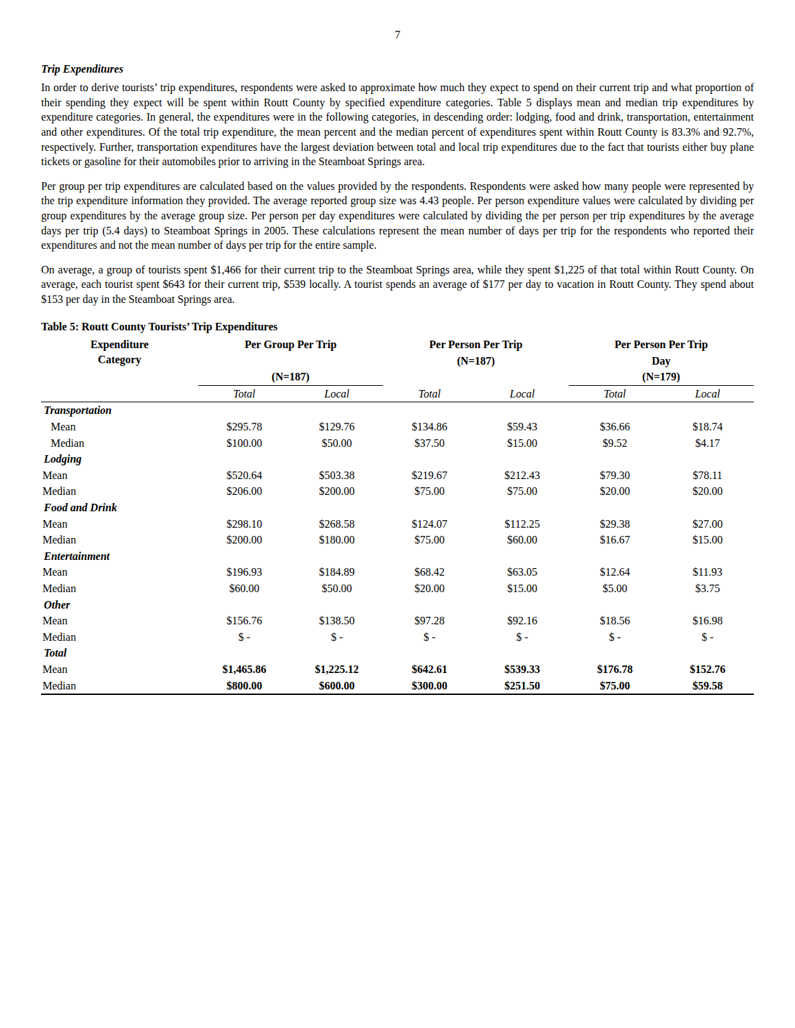7
Trip Expenditures
In order to derive tourists’ trip expenditures, respondents were asked to approximate how much they expect to spend on their current trip and what proportion of their spending they expect will be spent within Routt County by specified expenditure categories. Table 5 displays mean and median trip expenditures by expenditure categories. In general, the expenditures were in the following categories, in descending order: lodging, food and drink, transportation, entertainment and other expenditures. Of the total trip expenditure, the mean percent and the median percent of expenditures spent within Routt County is 83.3% and 92.7%, respectively. Further, transportation expenditures have the largest deviation between total and local trip expenditures due to the fact that tourists either buy plane tickets or gasoline for their automobiles prior to arriving in the Steamboat Springs area.
Per group per trip expenditures are calculated based on the values provided by the respondents. Respondents were asked how many people were represented by the trip expenditure information they provided. The average reported group size was 4.43 people. Per person expenditure values were calculated by dividing per group expenditures by the average group size. Per person per day expenditures were calculated by dividing the per person per trip expenditures by the average days per trip (5.4 days) to Steamboat Springs in 2005. These calculations represent the mean number of days per trip for the respondents who reported their expenditures and not the mean number of days per trip for the entire sample.
On average, a group of tourists spent $1,466 for their current trip to the Steamboat Springs area, while they spent $1,225 of that total within Routt County. On average, each tourist spent $643 for their current trip, $539 locally. A tourist spends an average of $177 per day to vacation in Routt County. They spend about $153 per day in the Steamboat Springs area.
Table 5: Routt County Tourists’ Trip Expenditures
| Expenditure Category | Per Group Per Trip | Per Person Per Trip | Per Person Per Trip |
| --- | --- | --- | --- |
| | | (N=187) | Day |
| | (N=187) | | (N=179) |
| | Total | Local | Total | Local | Total | Local |
| Transportation | |
| Mean | $295.78 | $129.76 | $134.86 | $59.43 | $36.66 | $18.74 |
| Median | $100.00 | $50.00 | $37.50 | $15.00 | $9.52 | $4.17 |
| Lodging | |
| Mean | $520.64 | $503.38 | $219.67 | $212.43 | $79.30 | $78.11 |
| Median | $206.00 | $200.00 | $75.00 | $75.00 | $20.00 | $20.00 |
| Food and Drink | |
| Mean | $298.10 | $268.58 | $124.07 | $112.25 | $29.38 | $27.00 |
| Median | $200.00 | $180.00 | $75.00 | $60.00 | $16.67 | $15.00 |
| Entertainment | |
| Mean | $196.93 | $184.89 | $68.42 | $63.05 | $12.64 | $11.93 |
| Median | $60.00 | $50.00 | $20.00 | $15.00 | $5.00 | $3.75 |
| Other | |
| Mean | $156.76 | $138.50 | $97.28 | $92.16 | $18.56 | $16.98 |
| Median | $ - | $ - | $ - | $ - | $ - | $ - |
| Total | |
| Mean | $1,465.86 | $1,225.12 | $642.61 | $539.33 | $176.78 | $152.76 |
| Median | $800.00 | $600.00 | $300.00 | $251.50 | $75.00 | $59.58 |